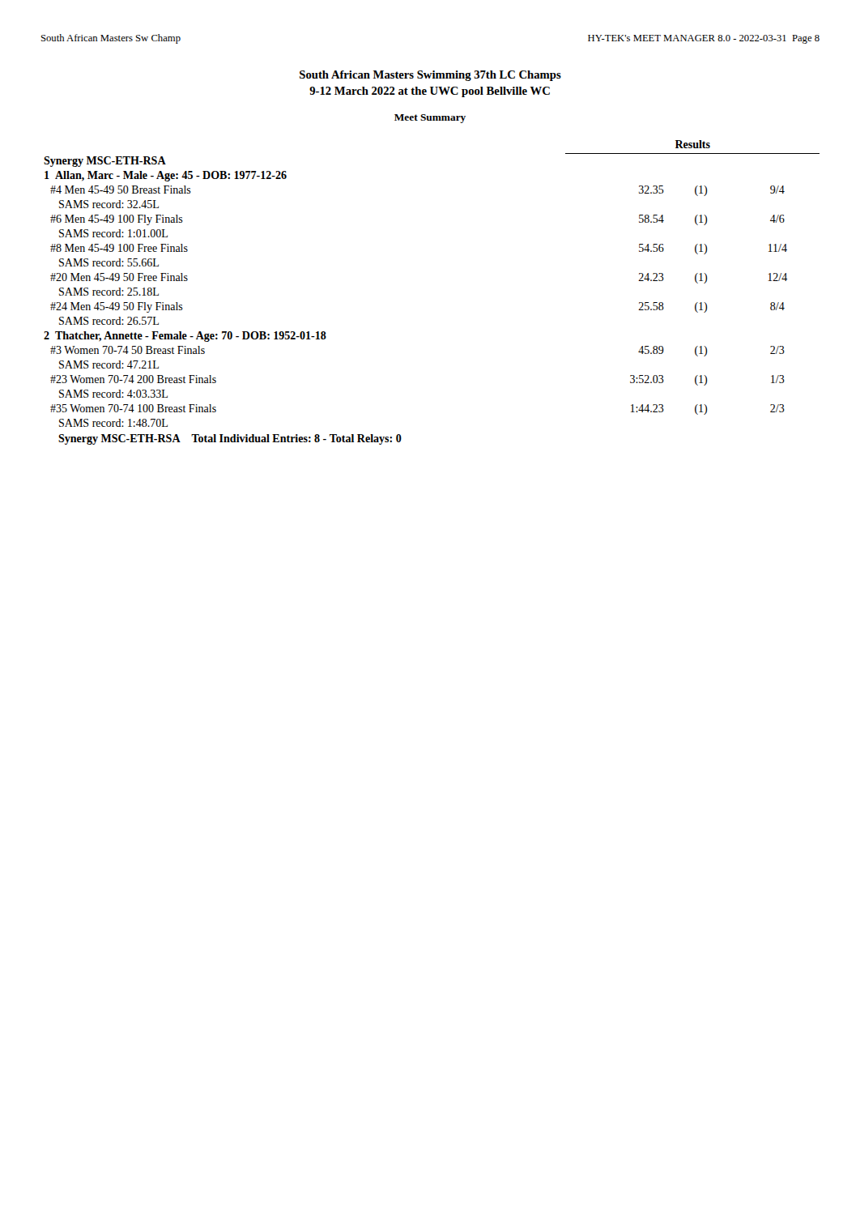South African Masters Sw Champ HY-TEK's MEET MANAGER 8.0 - 2022-03-31 Page 8
South African Masters Swimming 37th LC Champs
9-12 March 2022 at the UWC pool Bellville WC
Meet Summary
| | Results |
| --- | --- |
| Synergy MSC-ETH-RSA |
| 1 Allan, Marc - Male - Age: 45 - DOB: 1977-12-26 |
| #4 Men 45-49 50 Breast Finals | 32.35 | (1) | 9/4 |
| SAMS record: 32.45L |
| #6 Men 45-49 100 Fly Finals | 58.54 | (1) | 4/6 |
| SAMS record: 1:01.00L |
| #8 Men 45-49 100 Free Finals | 54.56 | (1) | 11/4 |
| SAMS record: 55.66L |
| #20 Men 45-49 50 Free Finals | 24.23 | (1) | 12/4 |
| SAMS record: 25.18L |
| #24 Men 45-49 50 Fly Finals | 25.58 | (1) | 8/4 |
| SAMS record: 26.57L |
| 2 Thatcher, Annette - Female - Age: 70 - DOB: 1952-01-18 |
| #3 Women 70-74 50 Breast Finals | 45.89 | (1) | 2/3 |
| SAMS record: 47.21L |
| #23 Women 70-74 200 Breast Finals | 3:52.03 | (1) | 1/3 |
| SAMS record: 4:03.33L |
| #35 Women 70-74 100 Breast Finals | 1:44.23 | (1) | 2/3 |
| SAMS record: 1:48.70L |
| Synergy MSC-ETH-RSA Total Individual Entries: 8 - Total Relays: 0 |